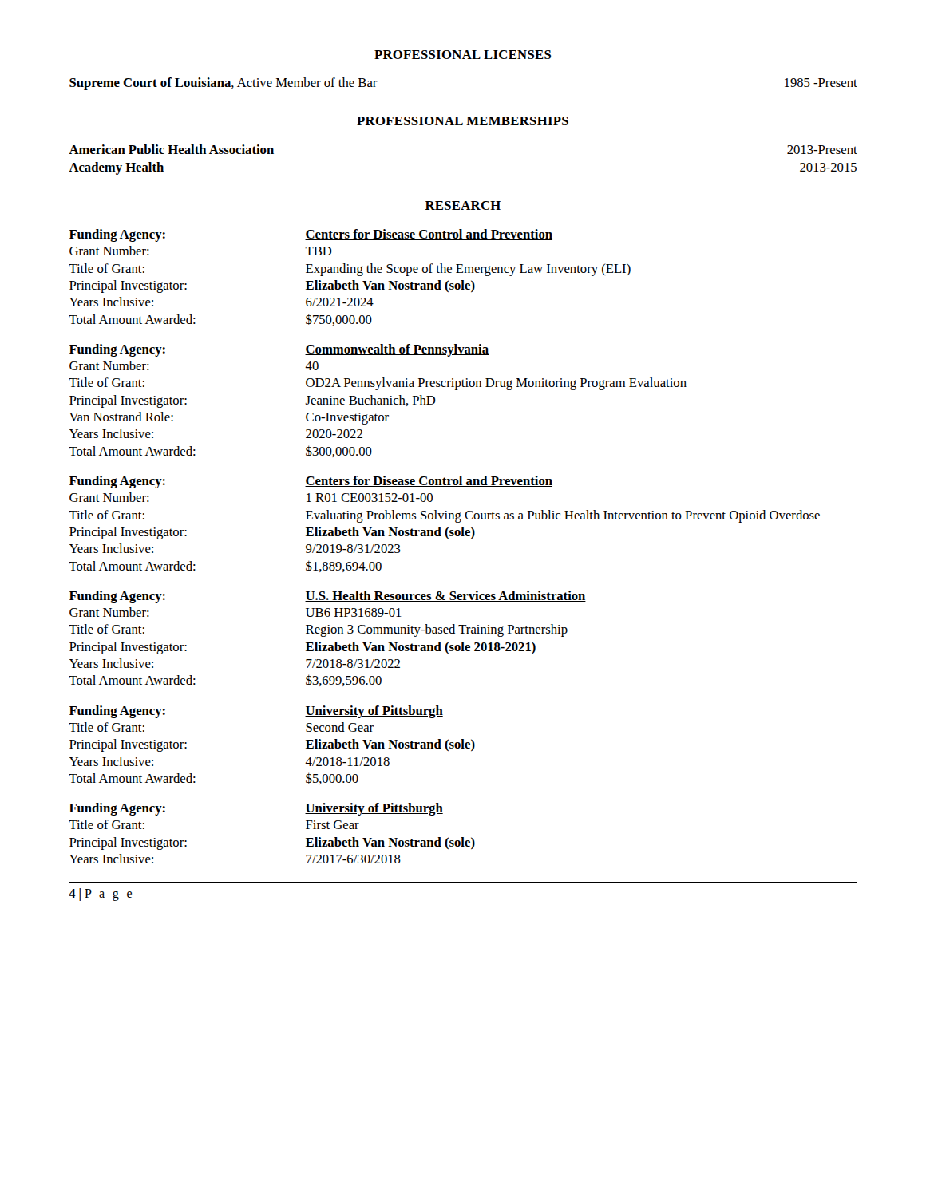Professional Licenses
| Supreme Court of Louisiana , Active Member of the Bar | 1985 -Present |
Professional Memberships
| American Public Health Association | 2013-Present |
| Academy Health | 2013-2015 |
Research
| Funding Agency: | Centers for Disease Control and Prevention |
| Grant Number: | TBD |
| Title of Grant: | Expanding the Scope of the Emergency Law Inventory (ELI) |
| Principal Investigator: | Elizabeth Van Nostrand (sole) |
| Years Inclusive: | 6/2021-2024 |
| Total Amount Awarded: | $750,000.00 |
| Funding Agency: | Commonwealth of Pennsylvania |
| Grant Number: | 40 |
| Title of Grant: | OD2A Pennsylvania Prescription Drug Monitoring Program Evaluation |
| Principal Investigator: | Jeanine Buchanich, PhD |
| Van Nostrand Role: | Co-Investigator |
| Years Inclusive: | 2020-2022 |
| Total Amount Awarded: | $300,000.00 |
| Funding Agency: | Centers for Disease Control and Prevention |
| Grant Number: | 1 R01 CE003152-01-00 |
| Title of Grant: | Evaluating Problems Solving Courts as a Public Health Intervention to Prevent Opioid Overdose |
| Principal Investigator: | Elizabeth Van Nostrand (sole) |
| Years Inclusive: | 9/2019-8/31/2023 |
| Total Amount Awarded: | $1,889,694.00 |
| Funding Agency: | U.S. Health Resources & Services Administration |
| Grant Number: | UB6 HP31689-01 |
| Title of Grant: | Region 3 Community-based Training Partnership |
| Principal Investigator: | Elizabeth Van Nostrand (sole 2018-2021) |
| Years Inclusive: | 7/2018-8/31/2022 |
| Total Amount Awarded: | $3,699,596.00 |
| Funding Agency: | University of Pittsburgh |
| Title of Grant: | Second Gear |
| Principal Investigator: | Elizabeth Van Nostrand (sole) |
| Years Inclusive: | 4/2018-11/2018 |
| Total Amount Awarded: | $5,000.00 |
| Funding Agency: | University of Pittsburgh |
| Title of Grant: | First Gear |
| Principal Investigator: | Elizabeth Van Nostrand (sole) |
| Years Inclusive: | 7/2017-6/30/2018 |
4 | P a g e